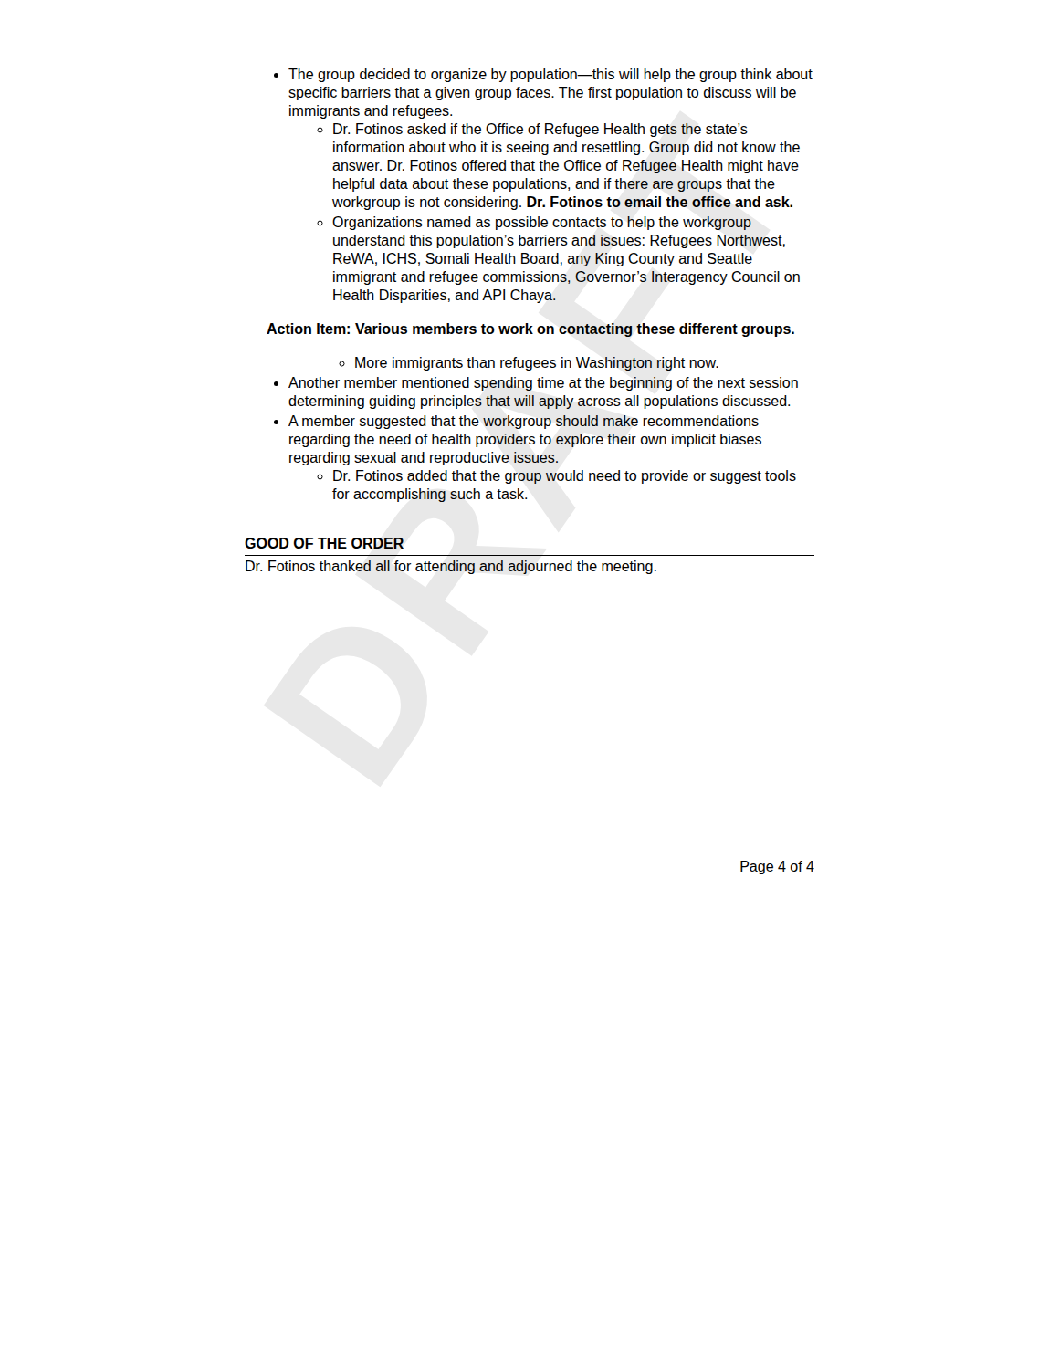DRAFT
The group decided to organize by population—this will help the group think about specific barriers that a given group faces. The first population to discuss will be immigrants and refugees.
Dr. Fotinos asked if the Office of Refugee Health gets the state’s information about who it is seeing and resettling. Group did not know the answer. Dr. Fotinos offered that the Office of Refugee Health might have helpful data about these populations, and if there are groups that the workgroup is not considering. Dr. Fotinos to email the office and ask.
Organizations named as possible contacts to help the workgroup understand this population’s barriers and issues: Refugees Northwest, ReWA, ICHS, Somali Health Board, any King County and Seattle immigrant and refugee commissions, Governor’s Interagency Council on Health Disparities, and API Chaya.
Action Item: Various members to work on contacting these different groups.
More immigrants than refugees in Washington right now.
Another member mentioned spending time at the beginning of the next session determining guiding principles that will apply across all populations discussed.
A member suggested that the workgroup should make recommendations regarding the need of health providers to explore their own implicit biases regarding sexual and reproductive issues.
Dr. Fotinos added that the group would need to provide or suggest tools for accomplishing such a task.
GOOD OF THE ORDER
Dr. Fotinos thanked all for attending and adjourned the meeting.
Page 4 of 4